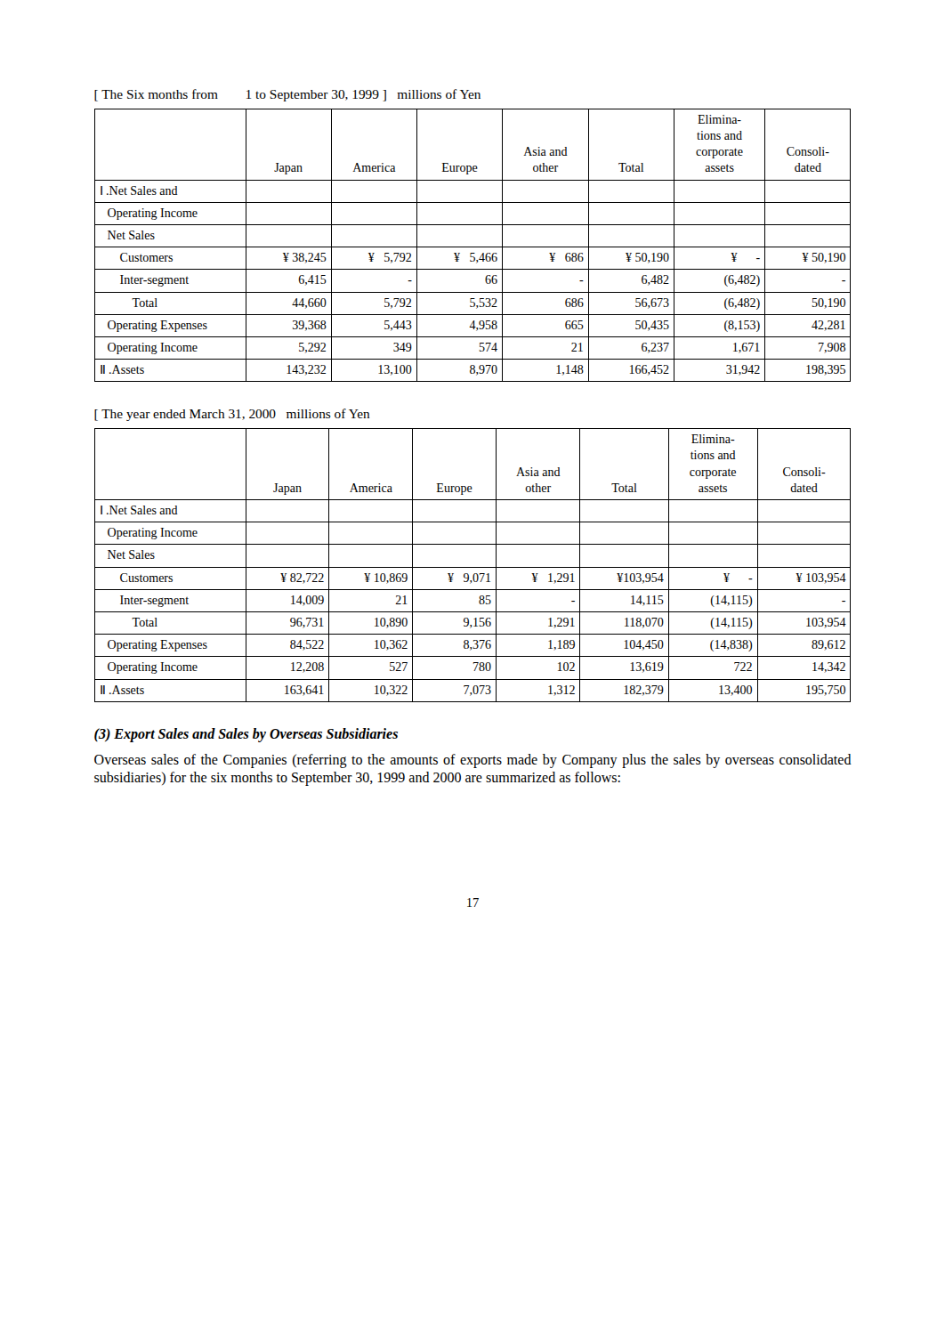[ The Six months from 1 to September 30, 1999 ] millions of Yen
| | Japan | America | Europe | Asia and other | Total | Elimina- tions and corporate assets | Consoli- dated |
| --- | --- | --- | --- | --- | --- | --- | --- |
| Ⅰ .Net Sales and | | | | | | | |
| Operating Income | | | | | | | |
| Net Sales | | | | | | | |
| Customers | ¥ 38,245 | ¥ 5,792 | ¥ 5,466 | ¥ 686 | ¥ 50,190 | ¥ - | ¥ 50,190 |
| Inter-segment | 6,415 | - | 66 | - | 6,482 | (6,482) | - |
| Total | 44,660 | 5,792 | 5,532 | 686 | 56,673 | (6,482) | 50,190 |
| Operating Expenses | 39,368 | 5,443 | 4,958 | 665 | 50,435 | (8,153) | 42,281 |
| Operating Income | 5,292 | 349 | 574 | 21 | 6,237 | 1,671 | 7,908 |
| Ⅱ .Assets | 143,232 | 13,100 | 8,970 | 1,148 | 166,452 | 31,942 | 198,395 |
[ The year ended March 31, 2000 millions of Yen
| | Japan | America | Europe | Asia and other | Total | Elimina- tions and corporate assets | Consoli- dated |
| --- | --- | --- | --- | --- | --- | --- | --- |
| Ⅰ .Net Sales and | | | | | | | |
| Operating Income | | | | | | | |
| Net Sales | | | | | | | |
| Customers | ¥ 82,722 | ¥ 10,869 | ¥ 9,071 | ¥ 1,291 | ¥103,954 | ¥ - | ¥ 103,954 |
| Inter-segment | 14,009 | 21 | 85 | - | 14,115 | (14,115) | - |
| Total | 96,731 | 10,890 | 9,156 | 1,291 | 118,070 | (14,115) | 103,954 |
| Operating Expenses | 84,522 | 10,362 | 8,376 | 1,189 | 104,450 | (14,838) | 89,612 |
| Operating Income | 12,208 | 527 | 780 | 102 | 13,619 | 722 | 14,342 |
| Ⅱ .Assets | 163,641 | 10,322 | 7,073 | 1,312 | 182,379 | 13,400 | 195,750 |
(3) Export Sales and Sales by Overseas Subsidiaries
Overseas sales of the Companies (referring to the amounts of exports made by Company plus the sales by overseas consolidated subsidiaries) for the six months to September 30, 1999 and 2000 are summarized as follows:
17